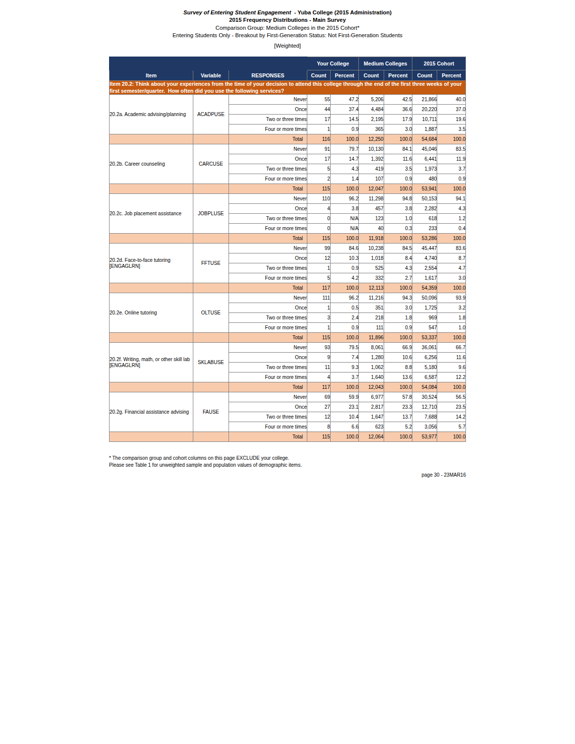Survey of Entering Student Engagement - Yuba College (2015 Administration)
2015 Frequency Distributions - Main Survey
Comparison Group: Medium Colleges in the 2015 Cohort*
Entering Students Only - Breakout by First-Generation Status: Not First-Generation Students
[Weighted]
| | Your College | Medium Colleges | 2015 Cohort |
| Item | Variable | RESPONSES | Count | Percent | Count | Percent | Count | Percent |
| Item 20.2: Think about your experiences from the time of your decision to attend this college through the end of the first three weeks of your first semester/quarter. How often did you use the following services? |
| 20.2a. Academic advising/planning | ACADPUSE | Never | 55 | 47.2 | 5,206 | 42.5 | 21,866 | 40.0 |
| Once | 44 | 37.4 | 4,484 | 36.6 | 20,220 | 37.0 |
| Two or three times | 17 | 14.5 | 2,195 | 17.9 | 10,711 | 19.6 |
| Four or more times | 1 | 0.9 | 365 | 3.0 | 1,887 | 3.5 |
| | | Total | 116 | 100.0 | 12,250 | 100.0 | 54,684 | 100.0 |
| 20.2b. Career counseling | CARCUSE | Never | 91 | 79.7 | 10,130 | 84.1 | 45,046 | 83.5 |
| Once | 17 | 14.7 | 1,392 | 11.6 | 6,441 | 11.9 |
| Two or three times | 5 | 4.3 | 419 | 3.5 | 1,973 | 3.7 |
| Four or more times | 2 | 1.4 | 107 | 0.9 | 480 | 0.9 |
| | | Total | 115 | 100.0 | 12,047 | 100.0 | 53,941 | 100.0 |
| 20.2c. Job placement assistance | JOBPLUSE | Never | 110 | 96.2 | 11,298 | 94.8 | 50,153 | 94.1 |
| Once | 4 | 3.8 | 457 | 3.8 | 2,282 | 4.3 |
| Two or three times | 0 | N/A | 123 | 1.0 | 618 | 1.2 |
| Four or more times | 0 | N/A | 40 | 0.3 | 233 | 0.4 |
| | | Total | 115 | 100.0 | 11,918 | 100.0 | 53,286 | 100.0 |
| 20.2d. Face-to-face tutoring [ENGAGLRN] | FFTUSE | Never | 99 | 84.6 | 10,238 | 84.5 | 45,447 | 83.6 |
| Once | 12 | 10.3 | 1,018 | 8.4 | 4,740 | 8.7 |
| Two or three times | 1 | 0.9 | 525 | 4.3 | 2,554 | 4.7 |
| Four or more times | 5 | 4.2 | 332 | 2.7 | 1,617 | 3.0 |
| | | Total | 117 | 100.0 | 12,113 | 100.0 | 54,359 | 100.0 |
| 20.2e. Online tutoring | OLTUSE | Never | 111 | 96.2 | 11,216 | 94.3 | 50,096 | 93.9 |
| Once | 1 | 0.5 | 351 | 3.0 | 1,725 | 3.2 |
| Two or three times | 3 | 2.4 | 218 | 1.8 | 969 | 1.8 |
| Four or more times | 1 | 0.9 | 111 | 0.9 | 547 | 1.0 |
| | | Total | 115 | 100.0 | 11,896 | 100.0 | 53,337 | 100.0 |
| 20.2f. Writing, math, or other skill lab [ENGAGLRN] | SKLABUSE | Never | 93 | 79.5 | 8,061 | 66.9 | 36,061 | 66.7 |
| Once | 9 | 7.4 | 1,280 | 10.6 | 6,256 | 11.6 |
| Two or three times | 11 | 9.3 | 1,062 | 8.8 | 5,180 | 9.6 |
| Four or more times | 4 | 3.7 | 1,640 | 13.6 | 6,587 | 12.2 |
| | | Total | 117 | 100.0 | 12,043 | 100.0 | 54,084 | 100.0 |
| 20.2g. Financial assistance advising | FAUSE | Never | 69 | 59.9 | 6,977 | 57.8 | 30,524 | 56.5 |
| Once | 27 | 23.1 | 2,817 | 23.3 | 12,710 | 23.5 |
| Two or three times | 12 | 10.4 | 1,647 | 13.7 | 7,688 | 14.2 |
| Four or more times | 8 | 6.6 | 623 | 5.2 | 3,056 | 5.7 |
| | | Total | 115 | 100.0 | 12,064 | 100.0 | 53,977 | 100.0 |
* The comparison group and cohort columns on this page EXCLUDE your college.
Please see Table 1 for unweighted sample and population values of demographic items.
page 30 - 23MAR16